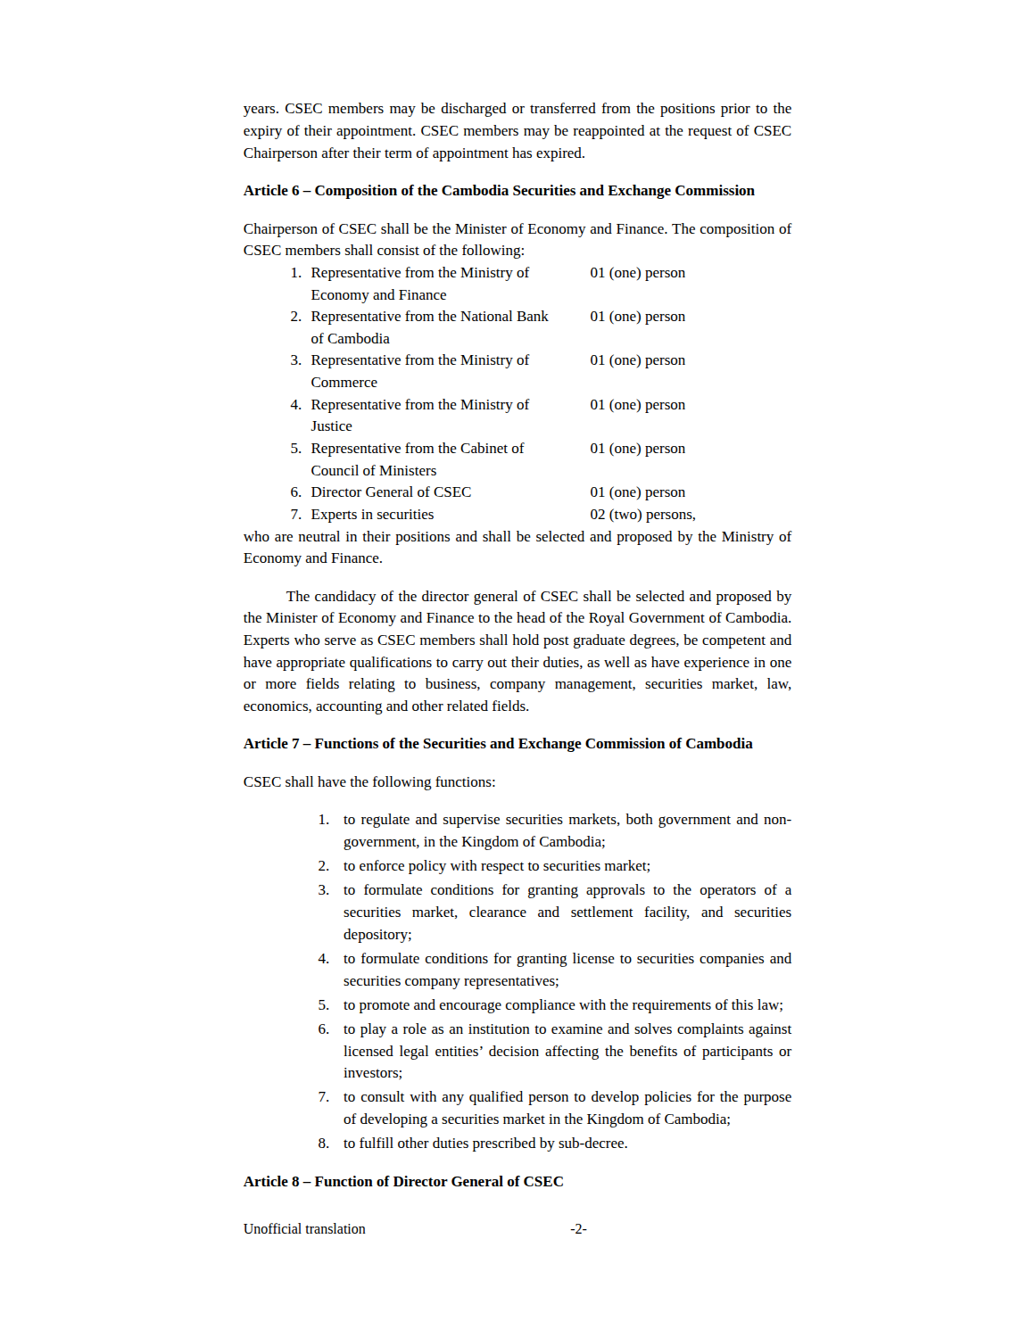years. CSEC members may be discharged or transferred from the positions prior to the expiry of their appointment. CSEC members may be reappointed at the request of CSEC Chairperson after their term of appointment has expired.
Article 6 – Composition of the Cambodia Securities and Exchange Commission
Chairperson of CSEC shall be the Minister of Economy and Finance. The composition of CSEC members shall consist of the following:
| 1. | Representative from the Ministry of Economy and Finance | 01 (one) person |
| 2. | Representative from the National Bank of Cambodia | 01 (one) person |
| 3. | Representative from the Ministry of Commerce | 01 (one) person |
| 4. | Representative from the Ministry of Justice | 01 (one) person |
| 5. | Representative from the Cabinet of Council of Ministers | 01 (one) person |
| 6. | Director General of CSEC | 01 (one) person |
| 7. | Experts in securities | 02 (two) persons, |
who are neutral in their positions and shall be selected and proposed by the Ministry of Economy and Finance.
The candidacy of the director general of CSEC shall be selected and proposed by the Minister of Economy and Finance to the head of the Royal Government of Cambodia. Experts who serve as CSEC members shall hold post graduate degrees, be competent and have appropriate qualifications to carry out their duties, as well as have experience in one or more fields relating to business, company management, securities market, law, economics, accounting and other related fields.
Article 7 – Functions of the Securities and Exchange Commission of Cambodia
CSEC shall have the following functions:
to regulate and supervise securities markets, both government and non-government, in the Kingdom of Cambodia;
to enforce policy with respect to securities market;
to formulate conditions for granting approvals to the operators of a securities market, clearance and settlement facility, and securities depository;
to formulate conditions for granting license to securities companies and securities company representatives;
to promote and encourage compliance with the requirements of this law;
to play a role as an institution to examine and solves complaints against licensed legal entities’ decision affecting the benefits of participants or investors;
to consult with any qualified person to develop policies for the purpose of developing a securities market in the Kingdom of Cambodia;
to fulfill other duties prescribed by sub-decree.
Article 8 – Function of Director General of CSEC
Unofficial translation
-2-